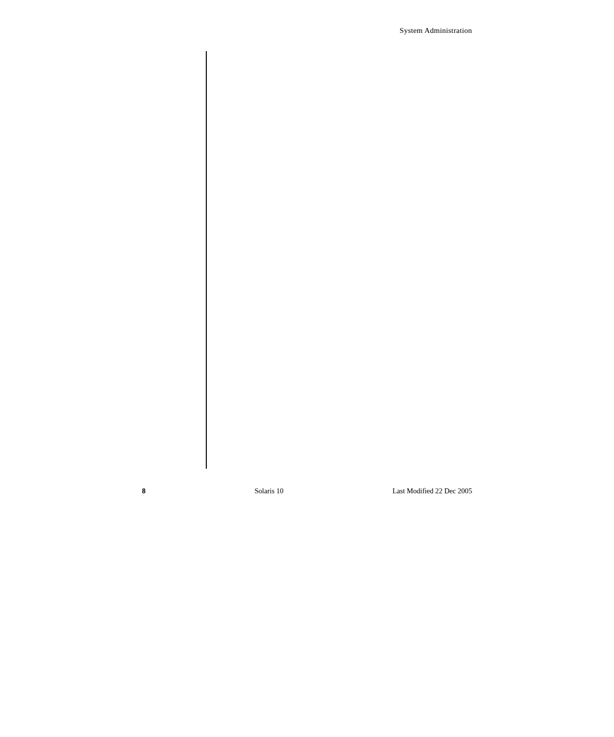System Administration
8
Solaris 10
Last Modified 22 Dec 2005